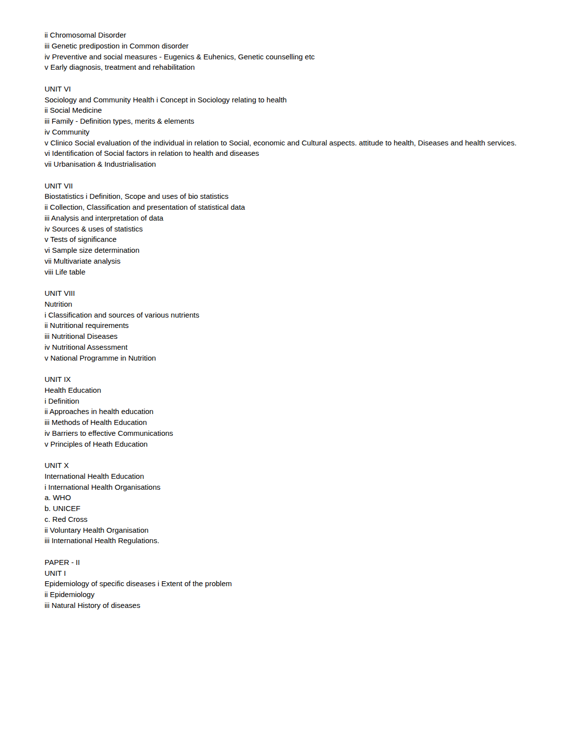ii Chromosomal Disorder
iii Genetic predipostion in Common disorder
iv Preventive and social measures - Eugenics & Euhenics, Genetic counselling etc
v Early diagnosis, treatment and rehabilitation
UNIT VI
Sociology and Community Health i Concept in Sociology relating to health
ii Social Medicine
iii Family - Definition types, merits & elements
iv Community
v Clinico Social evaluation of the individual in relation to Social, economic and Cultural aspects. attitude to health, Diseases and health services.
vi Identification of Social factors in relation to health and diseases
vii Urbanisation & Industrialisation
UNIT VII
Biostatistics i Definition, Scope and uses of bio statistics
ii Collection, Classification and presentation of statistical data
iii Analysis and interpretation of data
iv Sources & uses of statistics
v Tests of significance
vi Sample size determination
vii Multivariate analysis
viii Life table
UNIT VIII
Nutrition
i Classification and sources of various nutrients
ii Nutritional requirements
iii Nutritional Diseases
iv Nutritional Assessment
v National Programme in Nutrition
UNIT IX
Health Education
i Definition
ii Approaches in health education
iii Methods of Health Education
iv Barriers to effective Communications
v Principles of Heath Education
UNIT X
International Health Education
i International Health Organisations
a. WHO
b. UNICEF
c. Red Cross
ii Voluntary Health Organisation
iii International Health Regulations.
PAPER - II
UNIT I
Epidemiology of specific diseases i Extent of the problem
ii Epidemiology
iii Natural History of diseases